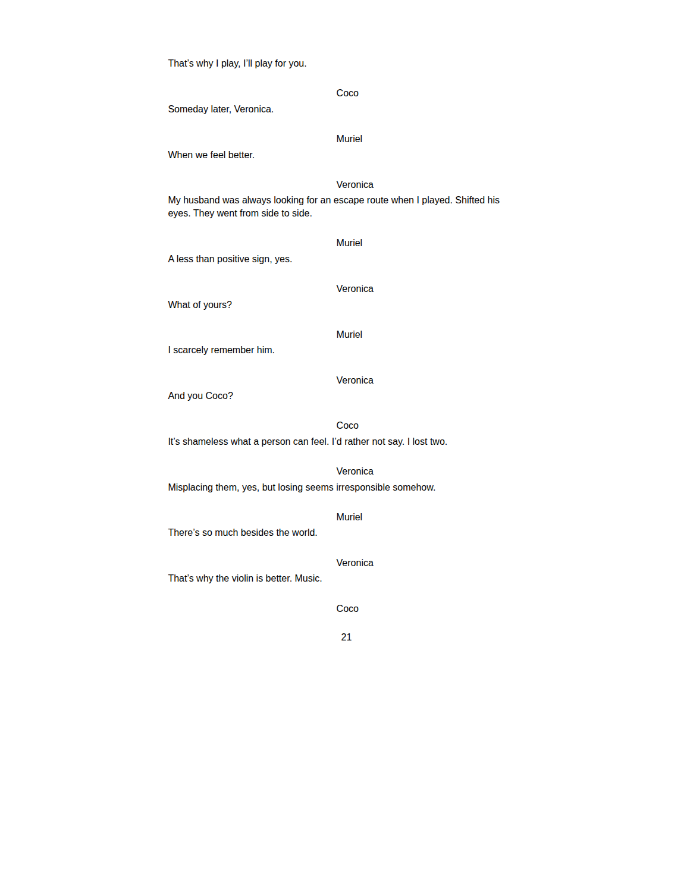That’s why I play, I’ll play for you.
Coco
Someday later, Veronica.
Muriel
When we feel better.
Veronica
My husband was always looking for an escape route when I played. Shifted his eyes. They went from side to side.
Muriel
A less than positive sign, yes.
Veronica
What of yours?
Muriel
I scarcely remember him.
Veronica
And you Coco?
Coco
It’s shameless what a person can feel. I’d rather not say. I lost two.
Veronica
Misplacing them, yes, but losing seems irresponsible somehow.
Muriel
There’s so much besides the world.
Veronica
That’s why the violin is better. Music.
Coco
21